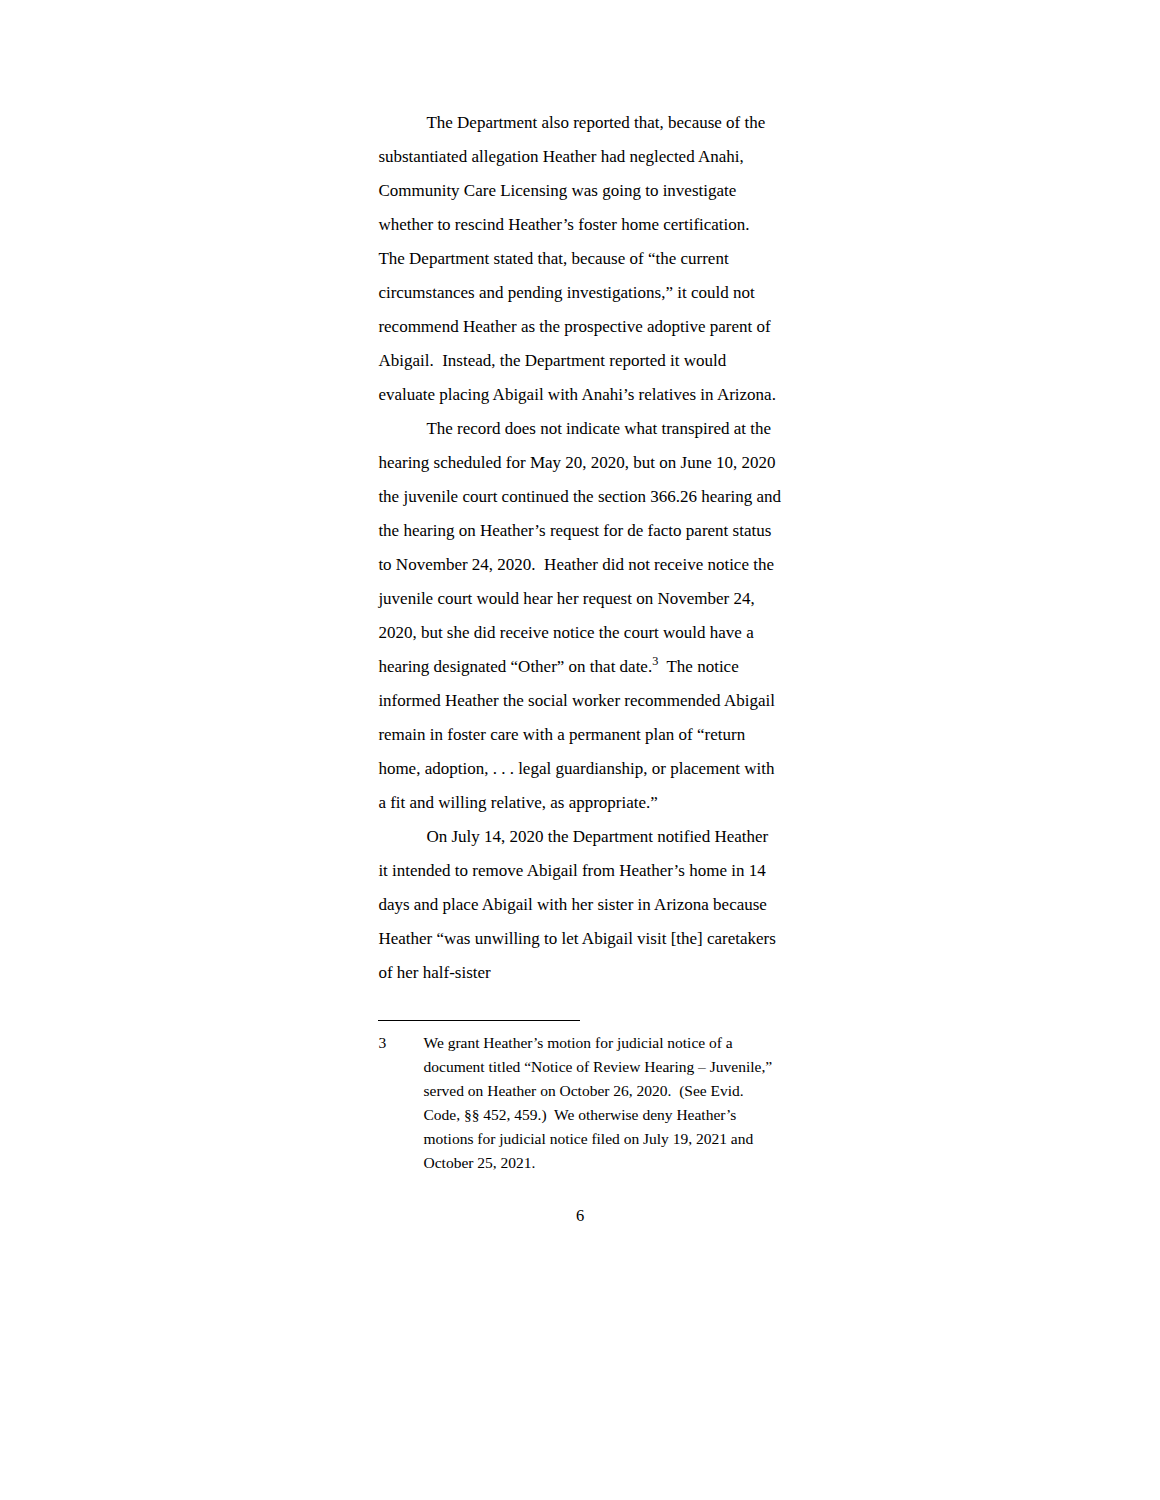The Department also reported that, because of the substantiated allegation Heather had neglected Anahi, Community Care Licensing was going to investigate whether to rescind Heather’s foster home certification. The Department stated that, because of “the current circumstances and pending investigations,” it could not recommend Heather as the prospective adoptive parent of Abigail. Instead, the Department reported it would evaluate placing Abigail with Anahi’s relatives in Arizona.
The record does not indicate what transpired at the hearing scheduled for May 20, 2020, but on June 10, 2020 the juvenile court continued the section 366.26 hearing and the hearing on Heather’s request for de facto parent status to November 24, 2020. Heather did not receive notice the juvenile court would hear her request on November 24, 2020, but she did receive notice the court would have a hearing designated “Other” on that date.3 The notice informed Heather the social worker recommended Abigail remain in foster care with a permanent plan of “return home, adoption, . . . legal guardianship, or placement with a fit and willing relative, as appropriate.”
On July 14, 2020 the Department notified Heather it intended to remove Abigail from Heather’s home in 14 days and place Abigail with her sister in Arizona because Heather “was unwilling to let Abigail visit [the] caretakers of her half-sister
3 We grant Heather’s motion for judicial notice of a document titled “Notice of Review Hearing – Juvenile,” served on Heather on October 26, 2020. (See Evid. Code, §§ 452, 459.) We otherwise deny Heather’s motions for judicial notice filed on July 19, 2021 and October 25, 2021.
6